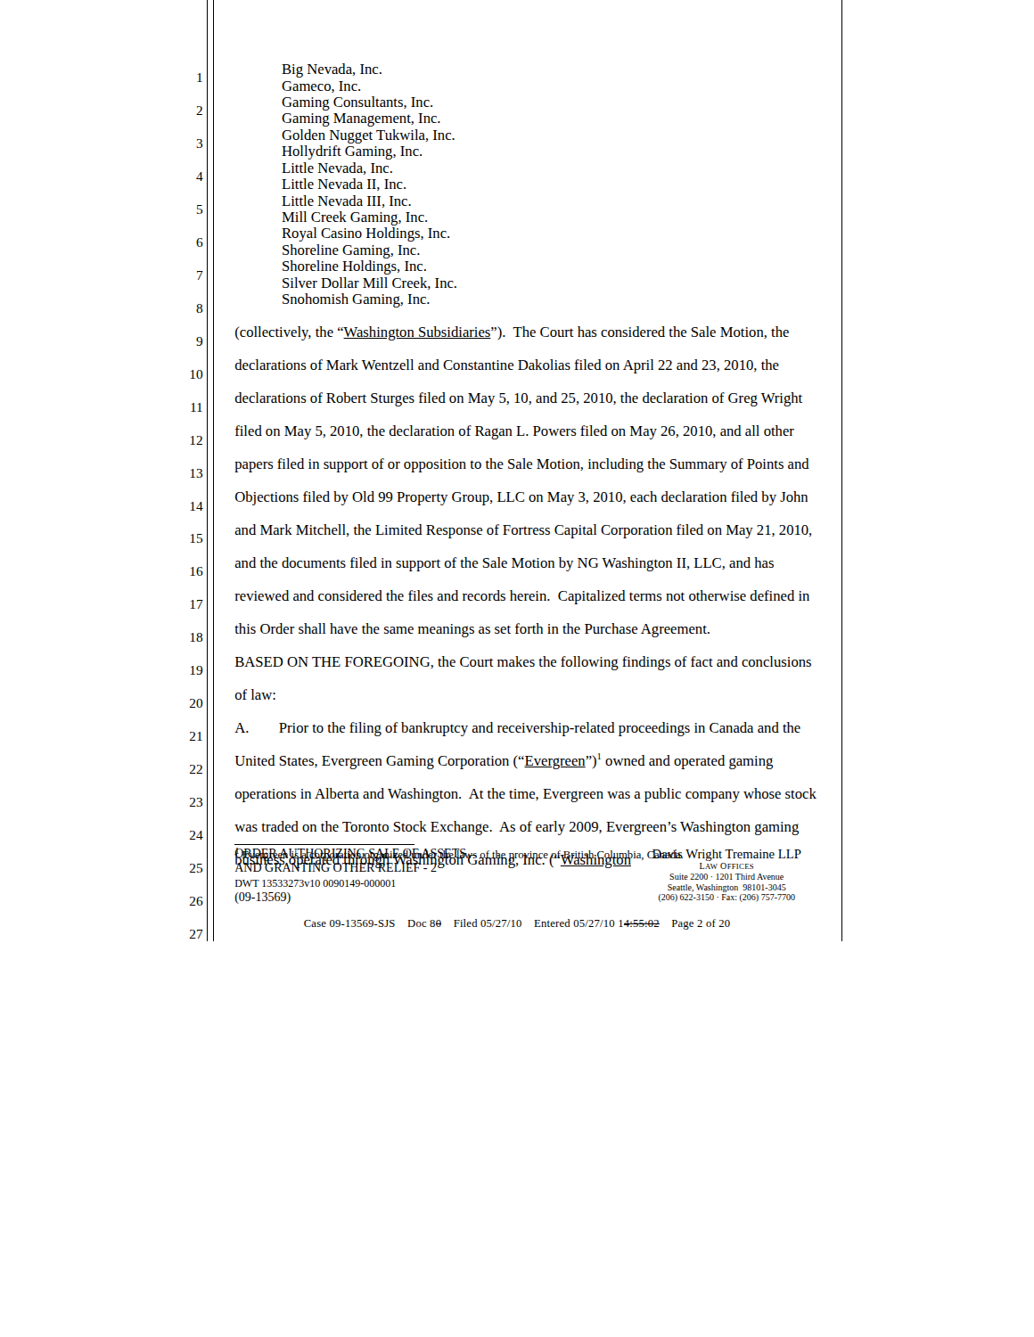1
2
3
4
5
6
7
8
9
10
11
12
13
14
15
16
17
18
19
20
21
22
23
24
25
26
27
Big Nevada, Inc.
Gameco, Inc.
Gaming Consultants, Inc.
Gaming Management, Inc.
Golden Nugget Tukwila, Inc.
Hollydrift Gaming, Inc.
Little Nevada, Inc.
Little Nevada II, Inc.
Little Nevada III, Inc.
Mill Creek Gaming, Inc.
Royal Casino Holdings, Inc.
Shoreline Gaming, Inc.
Shoreline Holdings, Inc.
Silver Dollar Mill Creek, Inc.
Snohomish Gaming, Inc.
(collectively, the “Washington Subsidiaries”). The Court has considered the Sale Motion, the declarations of Mark Wentzell and Constantine Dakolias filed on April 22 and 23, 2010, the declarations of Robert Sturges filed on May 5, 10, and 25, 2010, the declaration of Greg Wright filed on May 5, 2010, the declaration of Ragan L. Powers filed on May 26, 2010, and all other papers filed in support of or opposition to the Sale Motion, including the Summary of Points and Objections filed by Old 99 Property Group, LLC on May 3, 2010, each declaration filed by John and Mark Mitchell, the Limited Response of Fortress Capital Corporation filed on May 21, 2010, and the documents filed in support of the Sale Motion by NG Washington II, LLC, and has reviewed and considered the files and records herein. Capitalized terms not otherwise defined in this Order shall have the same meanings as set forth in the Purchase Agreement.
BASED ON THE FOREGOING, the Court makes the following findings of fact and conclusions of law:
A. Prior to the filing of bankruptcy and receivership-related proceedings in Canada and the United States, Evergreen Gaming Corporation (“Evergreen”)1 owned and operated gaming operations in Alberta and Washington. At the time, Evergreen was a public company whose stock was traded on the Toronto Stock Exchange. As of early 2009, Evergreen’s Washington gaming business operated through Washington Gaming, Inc. (“Washington
1 Evergreen is a corporation organized under the laws of the province of British Columbia, Canada.
ORDER AUTHORIZING SALE OF ASSETS
AND GRANTING OTHER RELIEF - 2
DWT 13533273v10 0090149-000001
(09-13569)
Davis Wright Tremaine LLP
LAW OFFICES
Suite 2200 · 1201 Third Avenue
Seattle, Washington 98101-3045
(206) 622-3150 · Fax: (206) 757-7700
Case 09-13569-SJS Doc 80 Filed 05/27/10 Entered 05/27/10 14:55:02 Page 2 of 20